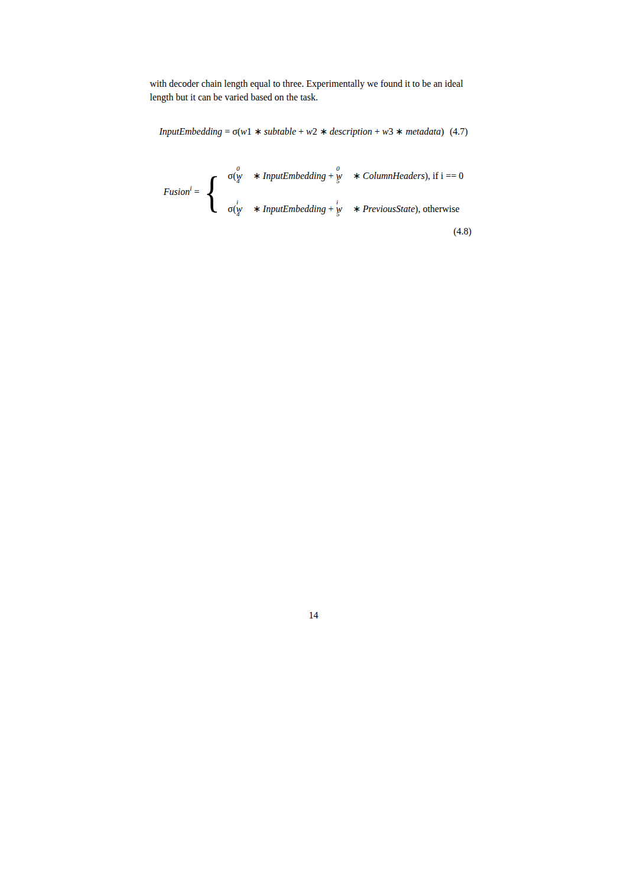with decoder chain length equal to three. Experimentally we found it to be an ideal length but it can be varied based on the task.
InputEmbedding = σ(w1 ∗ subtable + w2 ∗ description + w3 ∗ metadata)
(4.7)
Fusioni = {
σ(w04 ∗ InputEmbedding + w05 ∗ ColumnHeaders), if i == 0
σ(wi 4 ∗ InputEmbedding + wi 5 ∗ PreviousState), otherwise
(4.8)
14